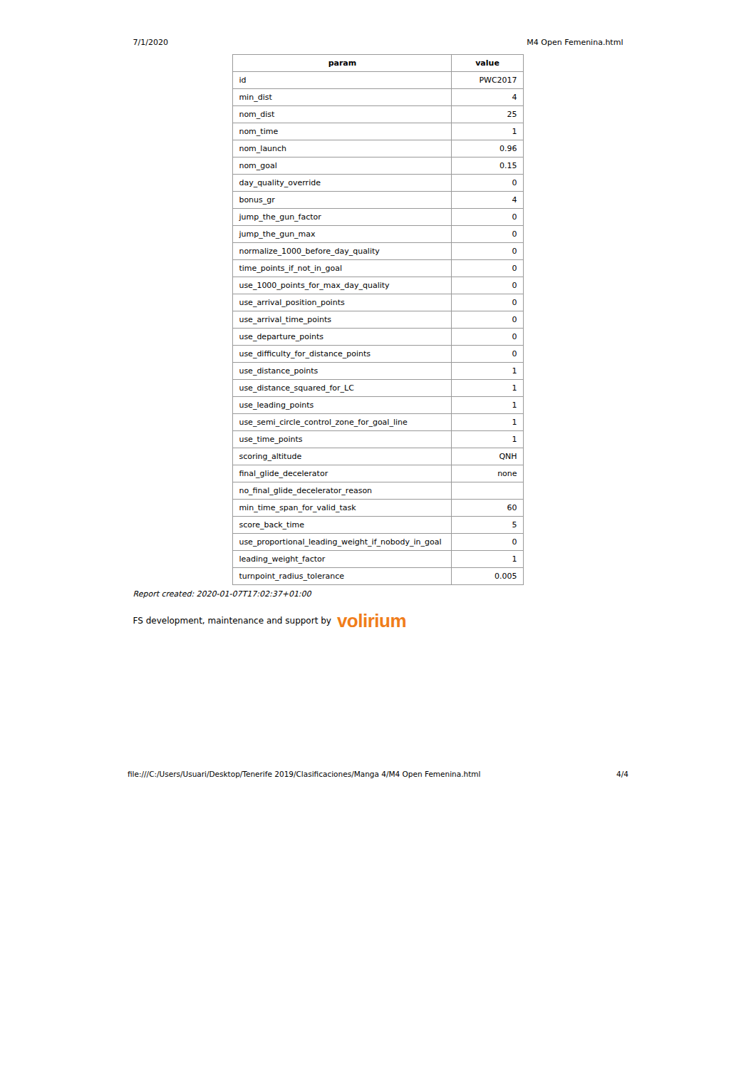7/1/2020
M4 Open Femenina.html
| param | value |
| --- | --- |
| id | PWC2017 |
| min_dist | 4 |
| nom_dist | 25 |
| nom_time | 1 |
| nom_launch | 0.96 |
| nom_goal | 0.15 |
| day_quality_override | 0 |
| bonus_gr | 4 |
| jump_the_gun_factor | 0 |
| jump_the_gun_max | 0 |
| normalize_1000_before_day_quality | 0 |
| time_points_if_not_in_goal | 0 |
| use_1000_points_for_max_day_quality | 0 |
| use_arrival_position_points | 0 |
| use_arrival_time_points | 0 |
| use_departure_points | 0 |
| use_difficulty_for_distance_points | 0 |
| use_distance_points | 1 |
| use_distance_squared_for_LC | 1 |
| use_leading_points | 1 |
| use_semi_circle_control_zone_for_goal_line | 1 |
| use_time_points | 1 |
| scoring_altitude | QNH |
| final_glide_decelerator | none |
| no_final_glide_decelerator_reason | |
| min_time_span_for_valid_task | 60 |
| score_back_time | 5 |
| use_proportional_leading_weight_if_nobody_in_goal | 0 |
| leading_weight_factor | 1 |
| turnpoint_radius_tolerance | 0.005 |
Report created: 2020-01-07T17:02:37+01:00
FS development, maintenance and support by volirium
file:///C:/Users/Usuari/Desktop/Tenerife 2019/Clasificaciones/Manga 4/M4 Open Femenina.html
4/4